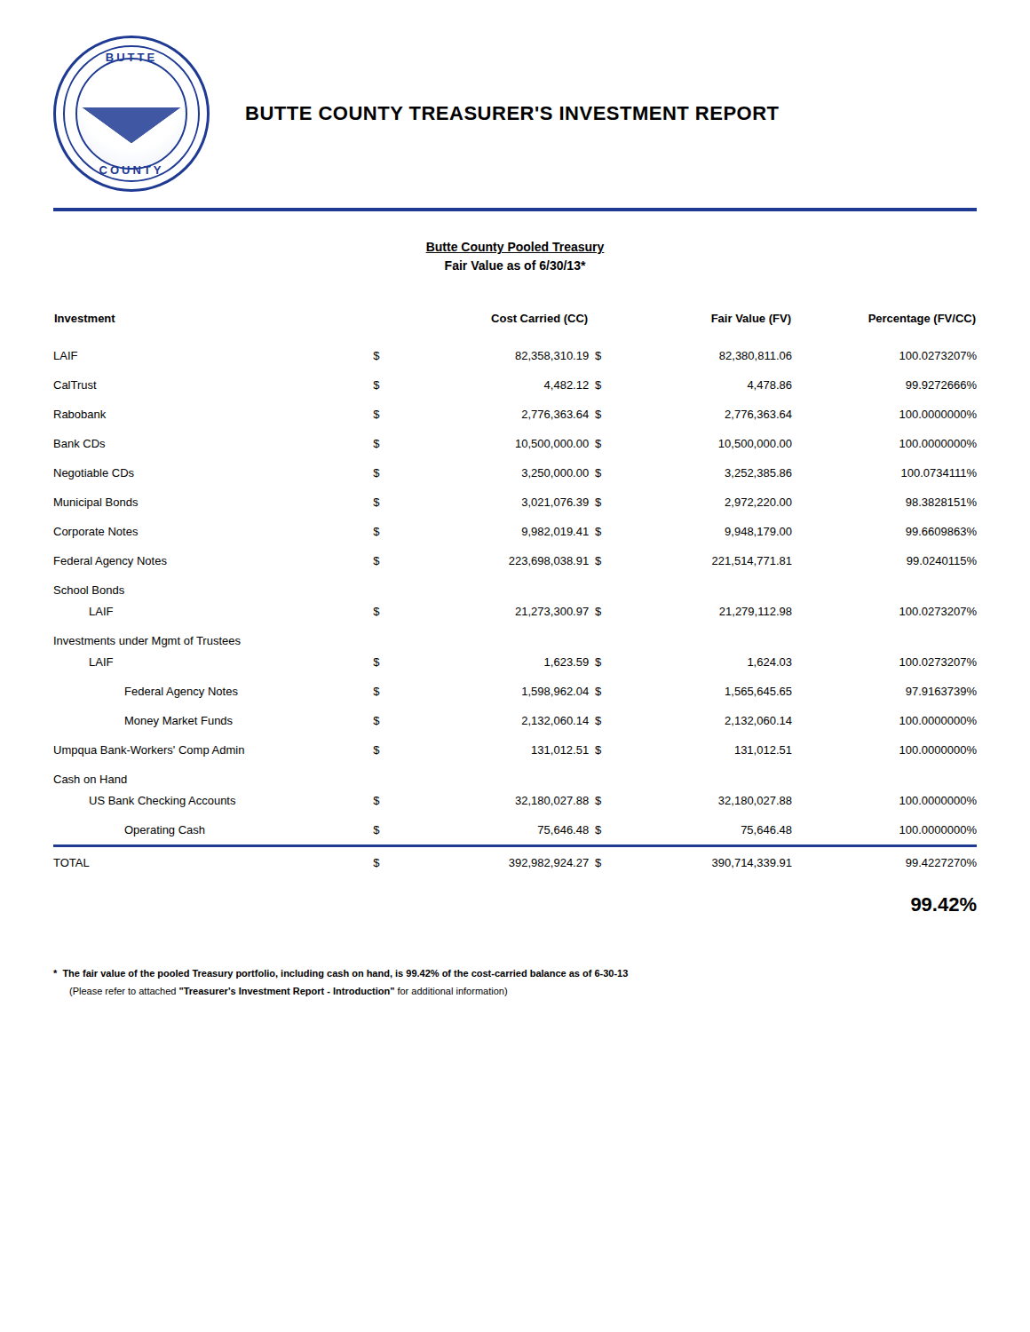BUTTE
COUNTY
BUTTE COUNTY TREASURER'S INVESTMENT REPORT
Butte County Pooled Treasury
Fair Value as of 6/30/13*
| Investment | Cost Carried (CC) | Fair Value (FV) | Percentage (FV/CC) |
| --- | --- | --- | --- |
| LAIF | $ 82,358,310.19 | $ 82,380,811.06 | 100.0273207% |
| CalTrust | $ 4,482.12 | $ 4,478.86 | 99.9272666% |
| Rabobank | $ 2,776,363.64 | $ 2,776,363.64 | 100.0000000% |
| Bank CDs | $ 10,500,000.00 | $ 10,500,000.00 | 100.0000000% |
| Negotiable CDs | $ 3,250,000.00 | $ 3,252,385.86 | 100.0734111% |
| Municipal Bonds | $ 3,021,076.39 | $ 2,972,220.00 | 98.3828151% |
| Corporate Notes | $ 9,982,019.41 | $ 9,948,179.00 | 99.6609863% |
| Federal Agency Notes | $ 223,698,038.91 | $ 221,514,771.81 | 99.0240115% |
| School Bonds | | | |
| LAIF | $ 21,273,300.97 | $ 21,279,112.98 | 100.0273207% |
| Investments under Mgmt of Trustees | | | |
| LAIF | $ 1,623.59 | $ 1,624.03 | 100.0273207% |
| Federal Agency Notes | $ 1,598,962.04 | $ 1,565,645.65 | 97.9163739% |
| Money Market Funds | $ 2,132,060.14 | $ 2,132,060.14 | 100.0000000% |
| Umpqua Bank-Workers' Comp Admin | $ 131,012.51 | $ 131,012.51 | 100.0000000% |
| Cash on Hand | | | |
| US Bank Checking Accounts | $ 32,180,027.88 | $ 32,180,027.88 | 100.0000000% |
| Operating Cash | $ 75,646.48 | $ 75,646.48 | 100.0000000% |
| TOTAL | $ 392,982,924.27 | $ 390,714,339.91 | 99.4227270% |
99.42%
* The fair value of the pooled Treasury portfolio, including cash on hand, is 99.42% of the cost-carried balance as of 6-30-13
(Please refer to attached "Treasurer's Investment Report - Introduction" for additional information)